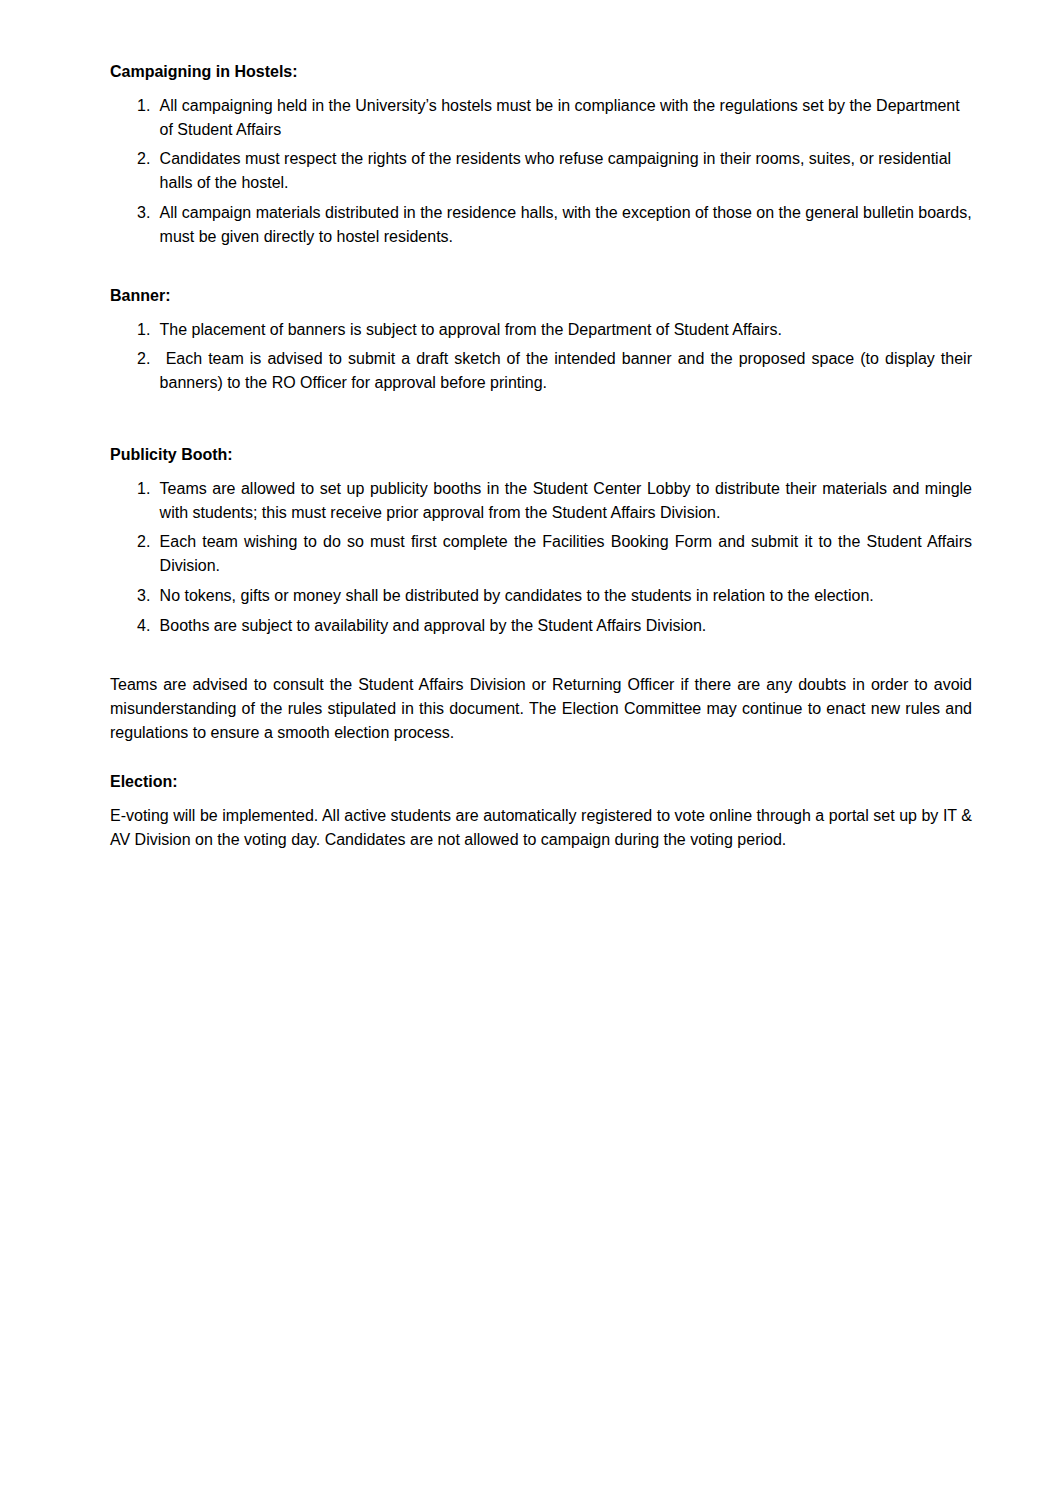Campaigning in Hostels:
All campaigning held in the University’s hostels must be in compliance with the regulations set by the Department of Student Affairs
Candidates must respect the rights of the residents who refuse campaigning in their rooms, suites, or residential halls of the hostel.
All campaign materials distributed in the residence halls, with the exception of those on the general bulletin boards, must be given directly to hostel residents.
Banner:
The placement of banners is subject to approval from the Department of Student Affairs.
Each team is advised to submit a draft sketch of the intended banner and the proposed space (to display their banners) to the RO Officer for approval before printing.
Publicity Booth:
Teams are allowed to set up publicity booths in the Student Center Lobby to distribute their materials and mingle with students; this must receive prior approval from the Student Affairs Division.
Each team wishing to do so must first complete the Facilities Booking Form and submit it to the Student Affairs Division.
No tokens, gifts or money shall be distributed by candidates to the students in relation to the election.
Booths are subject to availability and approval by the Student Affairs Division.
Teams are advised to consult the Student Affairs Division or Returning Officer if there are any doubts in order to avoid misunderstanding of the rules stipulated in this document. The Election Committee may continue to enact new rules and regulations to ensure a smooth election process.
Election:
E-voting will be implemented. All active students are automatically registered to vote online through a portal set up by IT & AV Division on the voting day. Candidates are not allowed to campaign during the voting period.